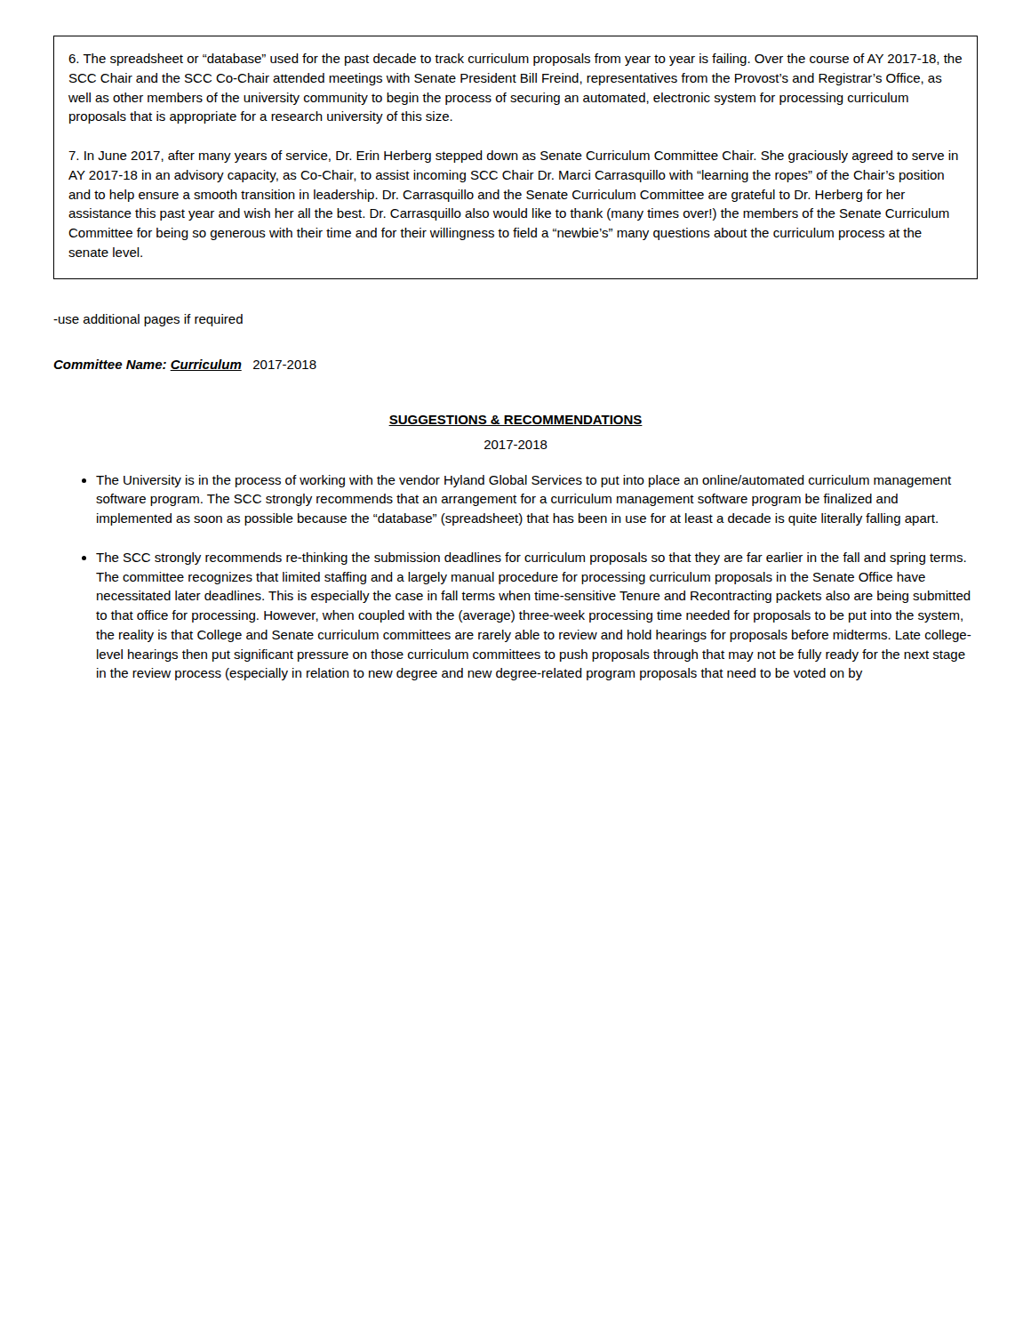6. The spreadsheet or “database” used for the past decade to track curriculum proposals from year to year is failing. Over the course of AY 2017-18, the SCC Chair and the SCC Co-Chair attended meetings with Senate President Bill Freind, representatives from the Provost’s and Registrar’s Office, as well as other members of the university community to begin the process of securing an automated, electronic system for processing curriculum proposals that is appropriate for a research university of this size.
7. In June 2017, after many years of service, Dr. Erin Herberg stepped down as Senate Curriculum Committee Chair. She graciously agreed to serve in AY 2017-18 in an advisory capacity, as Co-Chair, to assist incoming SCC Chair Dr. Marci Carrasquillo with “learning the ropes” of the Chair’s position and to help ensure a smooth transition in leadership. Dr. Carrasquillo and the Senate Curriculum Committee are grateful to Dr. Herberg for her assistance this past year and wish her all the best. Dr. Carrasquillo also would like to thank (many times over!) the members of the Senate Curriculum Committee for being so generous with their time and for their willingness to field a “newbie’s” many questions about the curriculum process at the senate level.
-use additional pages if required
Committee Name: Curriculum 2017-2018
SUGGESTIONS & RECOMMENDATIONS
2017-2018
The University is in the process of working with the vendor Hyland Global Services to put into place an online/automated curriculum management software program. The SCC strongly recommends that an arrangement for a curriculum management software program be finalized and implemented as soon as possible because the “database” (spreadsheet) that has been in use for at least a decade is quite literally falling apart.
The SCC strongly recommends re-thinking the submission deadlines for curriculum proposals so that they are far earlier in the fall and spring terms. The committee recognizes that limited staffing and a largely manual procedure for processing curriculum proposals in the Senate Office have necessitated later deadlines. This is especially the case in fall terms when time-sensitive Tenure and Recontracting packets also are being submitted to that office for processing. However, when coupled with the (average) three-week processing time needed for proposals to be put into the system, the reality is that College and Senate curriculum committees are rarely able to review and hold hearings for proposals before midterms. Late college-level hearings then put significant pressure on those curriculum committees to push proposals through that may not be fully ready for the next stage in the review process (especially in relation to new degree and new degree-related program proposals that need to be voted on by